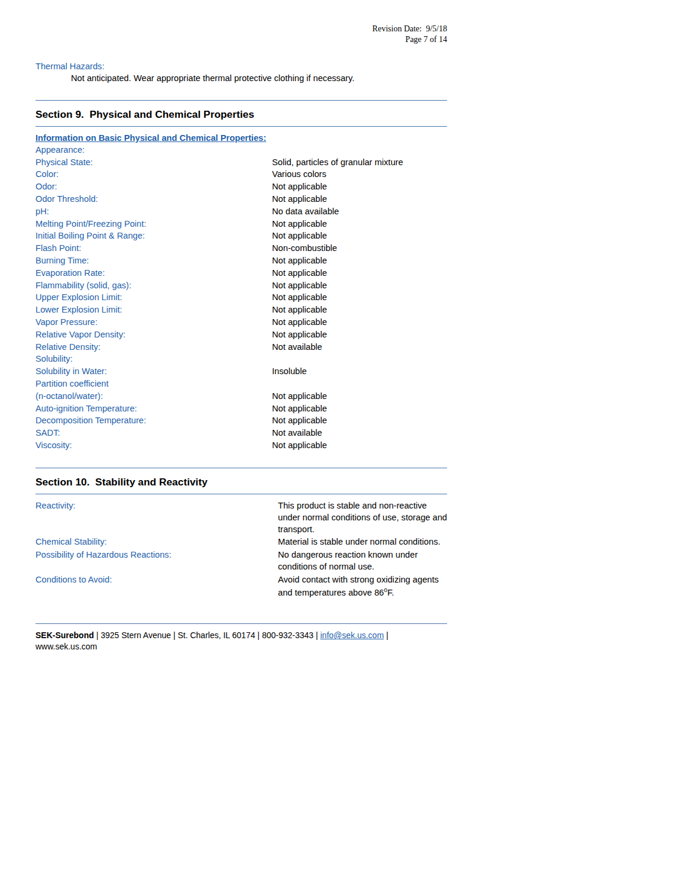Revision Date: 9/5/18
Page 7 of 14
Thermal Hazards:
Not anticipated. Wear appropriate thermal protective clothing if necessary.
Section 9. Physical and Chemical Properties
Information on Basic Physical and Chemical Properties:
| Appearance: | |
| Physical State: | Solid, particles of granular mixture |
| Color: | Various colors |
| Odor: | Not applicable |
| Odor Threshold: | Not applicable |
| pH: | No data available |
| Melting Point/Freezing Point: | Not applicable |
| Initial Boiling Point & Range: | Not applicable |
| Flash Point: | Non-combustible |
| Burning Time: | Not applicable |
| Evaporation Rate: | Not applicable |
| Flammability (solid, gas): | Not applicable |
| Upper Explosion Limit: | Not applicable |
| Lower Explosion Limit: | Not applicable |
| Vapor Pressure: | Not applicable |
| Relative Vapor Density: | Not applicable |
| Relative Density: | Not available |
| Solubility: | |
| Solubility in Water: | Insoluble |
| Partition coefficient | |
| (n-octanol/water): | Not applicable |
| Auto-ignition Temperature: | Not applicable |
| Decomposition Temperature: | Not applicable |
| SADT: | Not available |
| Viscosity: | Not applicable |
Section 10. Stability and Reactivity
| Reactivity: | This product is stable and non-reactive under normal conditions of use, storage and transport. |
| Chemical Stability: | Material is stable under normal conditions. |
| Possibility of Hazardous Reactions: | No dangerous reaction known under conditions of normal use. |
| Conditions to Avoid: | Avoid contact with strong oxidizing agents and temperatures above 86 o F. |
SEK-Surebond | 3925 Stern Avenue | St. Charles, IL 60174 | 800-932-3343 | info@sek.us.com | www.sek.us.com